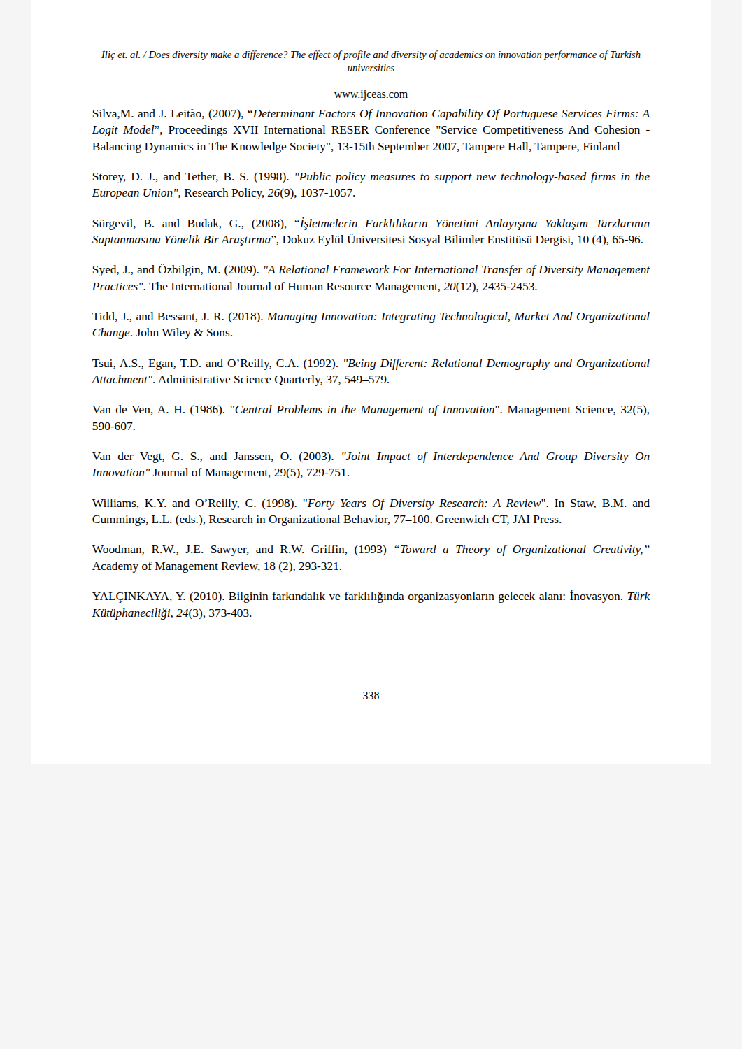İliç et. al. / Does diversity make a difference? The effect of profile and diversity of academics on innovation performance of Turkish universities
www.ijceas.com
Silva,M. and J. Leitão, (2007), “Determinant Factors Of Innovation Capability Of Portuguese Services Firms: A Logit Model”, Proceedings XVII International RESER Conference "Service Competitiveness And Cohesion - Balancing Dynamics in The Knowledge Society", 13-15th September 2007, Tampere Hall, Tampere, Finland
Storey, D. J., and Tether, B. S. (1998). "Public policy measures to support new technology-based firms in the European Union", Research Policy, 26(9), 1037-1057.
Sürgevil, B. and Budak, G., (2008), “İşletmelerin Farklılıkarın Yönetimi Anlayışına Yaklaşım Tarzlarının Saptanmasına Yönelik Bir Araştırma”, Dokuz Eylül Üniversitesi Sosyal Bilimler Enstitüsü Dergisi, 10 (4), 65-96.
Syed, J., and Özbilgin, M. (2009). "A Relational Framework For International Transfer of Diversity Management Practices". The International Journal of Human Resource Management, 20(12), 2435-2453.
Tidd, J., and Bessant, J. R. (2018). Managing Innovation: Integrating Technological, Market And Organizational Change. John Wiley & Sons.
Tsui, A.S., Egan, T.D. and O’Reilly, C.A. (1992). "Being Different: Relational Demography and Organizational Attachment". Administrative Science Quarterly, 37, 549–579.
Van de Ven, A. H. (1986). "Central Problems in the Management of Innovation". Management Science, 32(5), 590-607.
Van der Vegt, G. S., and Janssen, O. (2003). "Joint Impact of Interdependence And Group Diversity On Innovation" Journal of Management, 29(5), 729-751.
Williams, K.Y. and O’Reilly, C. (1998). "Forty Years Of Diversity Research: A Review". In Staw, B.M. and Cummings, L.L. (eds.), Research in Organizational Behavior, 77–100. Greenwich CT, JAI Press.
Woodman, R.W., J.E. Sawyer, and R.W. Griffin, (1993) “Toward a Theory of Organizational Creativity,” Academy of Management Review, 18 (2), 293-321.
YALÇINKAYA, Y. (2010). Bilginin farkındalık ve farklılığında organizasyonların gelecek alanı: İnovasyon. Türk Kütüphaneciliği, 24(3), 373-403.
338